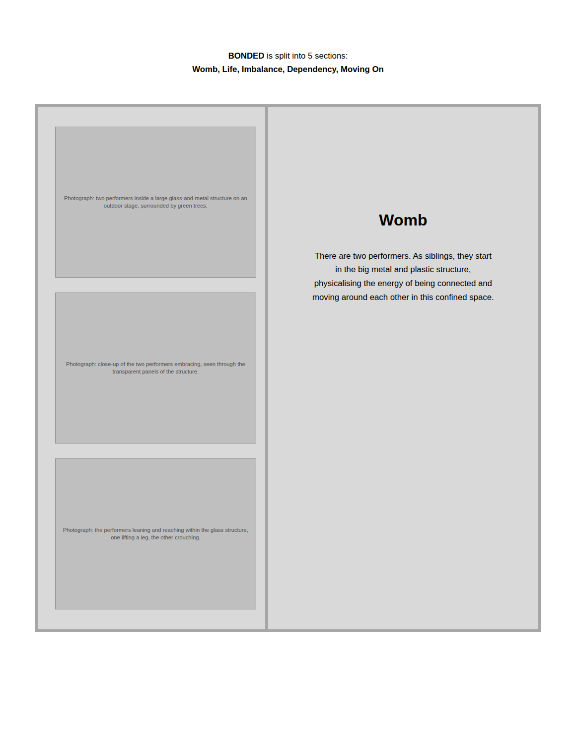BONDED is split into 5 sections:
Womb, Life, Imbalance, Dependency, Moving On
Photograph: two performers inside a large glass-and-metal structure on an outdoor stage, surrounded by green trees.
Photograph: close-up of the two performers embracing, seen through the transparent panels of the structure.
Photograph: the performers leaning and reaching within the glass structure, one lifting a leg, the other crouching.
Womb
There are two performers. As siblings, they start in the big metal and plastic structure, physicalising the energy of being connected and moving around each other in this confined space.